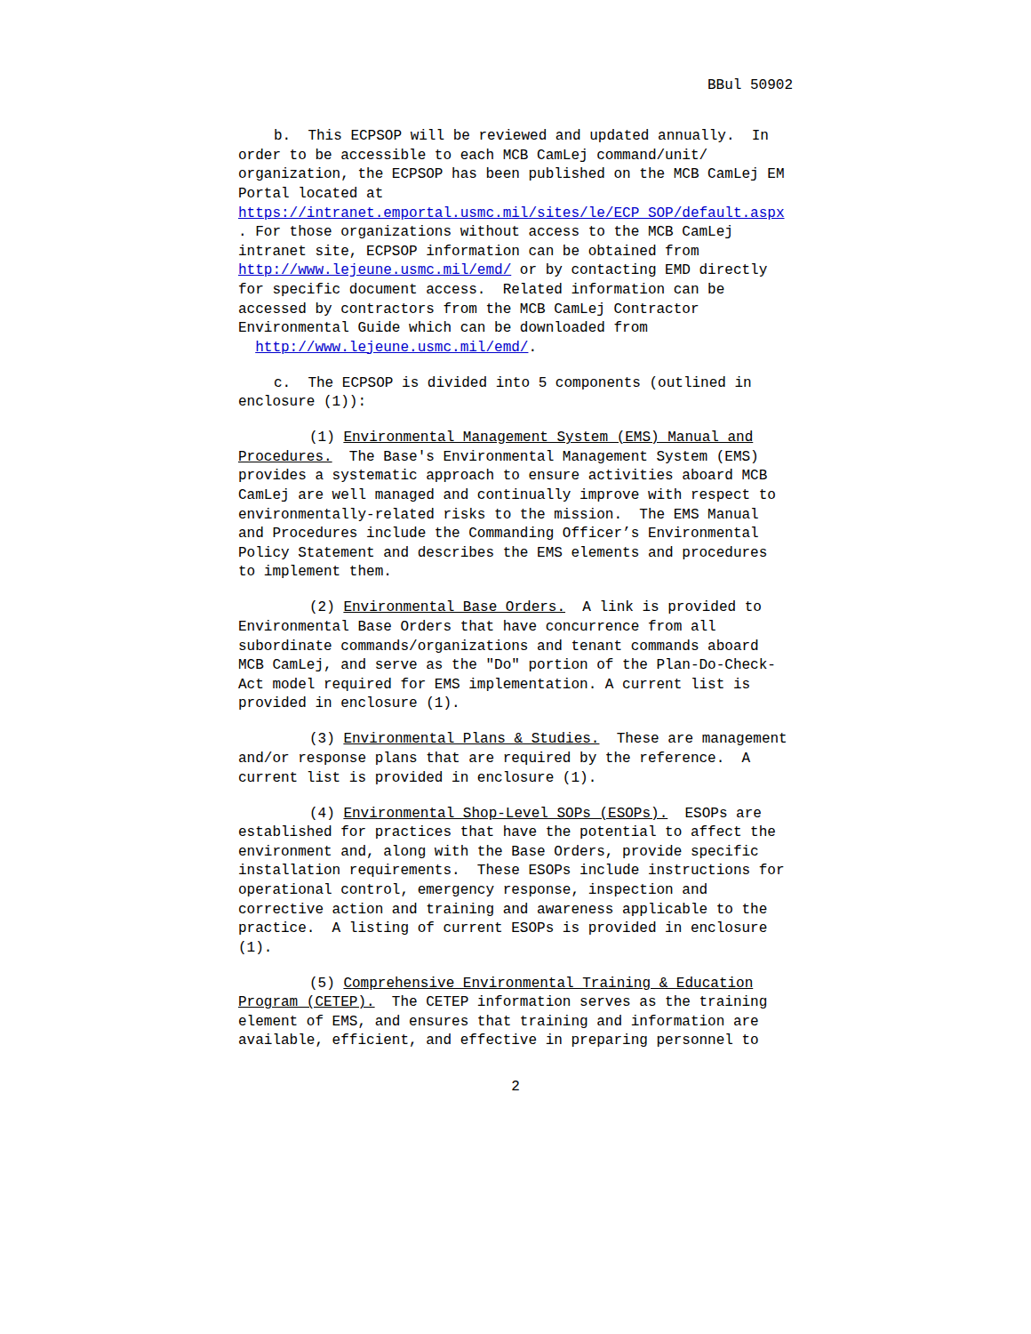BBul 50902
b. This ECPSOP will be reviewed and updated annually. In order to be accessible to each MCB CamLej command/unit/ organization, the ECPSOP has been published on the MCB CamLej EM Portal located at https://intranet.emportal.usmc.mil/sites/le/ECP_SOP/default.aspx . For those organizations without access to the MCB CamLej intranet site, ECPSOP information can be obtained from http://www.lejeune.usmc.mil/emd/ or by contacting EMD directly for specific document access. Related information can be accessed by contractors from the MCB CamLej Contractor Environmental Guide which can be downloaded from http://www.lejeune.usmc.mil/emd/.
c. The ECPSOP is divided into 5 components (outlined in enclosure (1)):
(1) Environmental Management System (EMS) Manual and Procedures. The Base's Environmental Management System (EMS) provides a systematic approach to ensure activities aboard MCB CamLej are well managed and continually improve with respect to environmentally-related risks to the mission. The EMS Manual and Procedures include the Commanding Officer’s Environmental Policy Statement and describes the EMS elements and procedures to implement them.
(2) Environmental Base Orders. A link is provided to Environmental Base Orders that have concurrence from all subordinate commands/organizations and tenant commands aboard MCB CamLej, and serve as the "Do" portion of the Plan-Do-Check-Act model required for EMS implementation. A current list is provided in enclosure (1).
(3) Environmental Plans & Studies. These are management and/or response plans that are required by the reference. A current list is provided in enclosure (1).
(4) Environmental Shop-Level SOPs (ESOPs). ESOPs are established for practices that have the potential to affect the environment and, along with the Base Orders, provide specific installation requirements. These ESOPs include instructions for operational control, emergency response, inspection and corrective action and training and awareness applicable to the practice. A listing of current ESOPs is provided in enclosure (1).
(5) Comprehensive Environmental Training & Education Program (CETEP). The CETEP information serves as the training element of EMS, and ensures that training and information are available, efficient, and effective in preparing personnel to
2